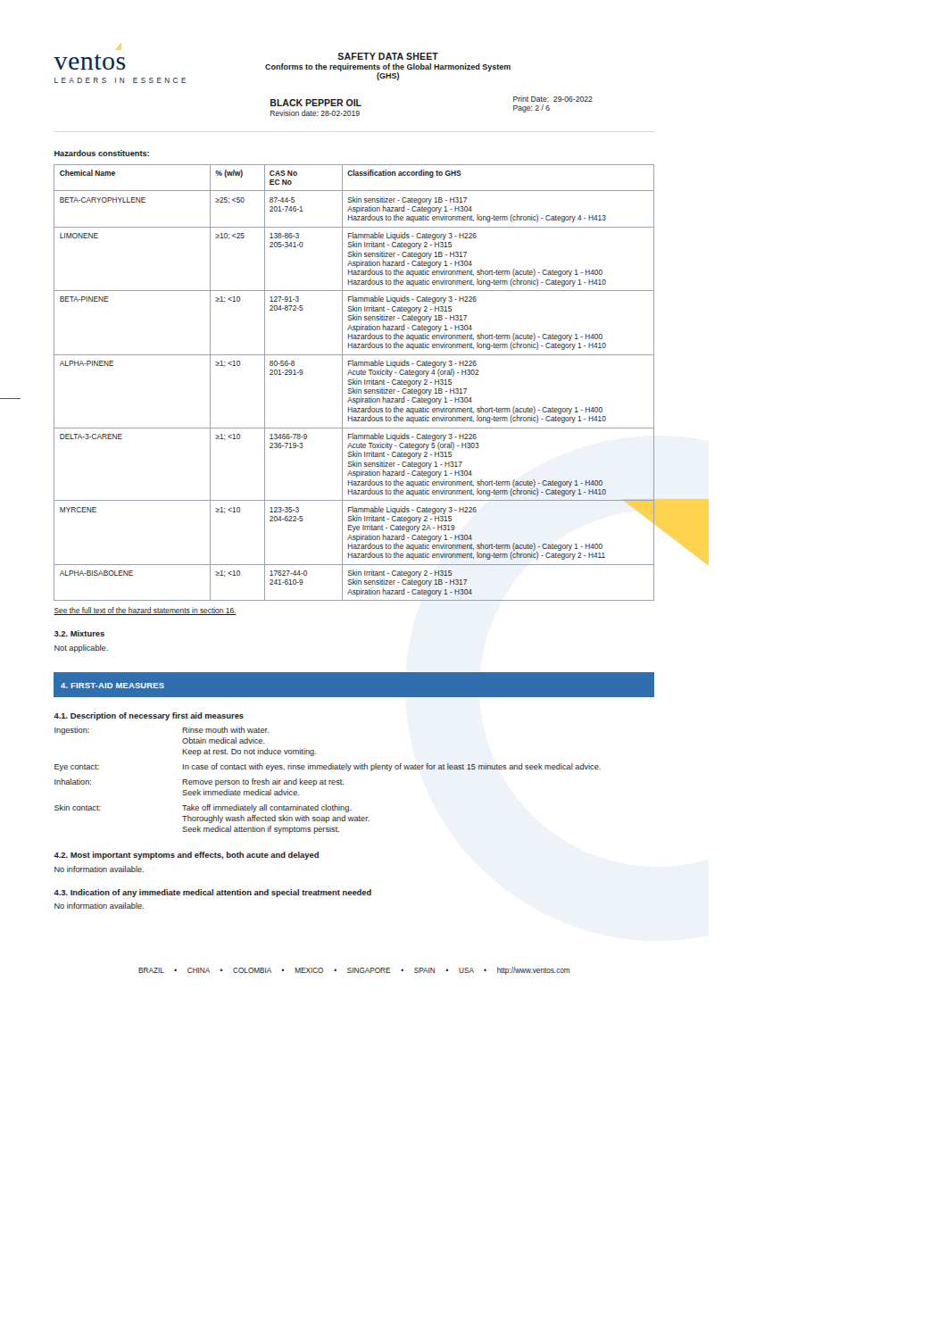ventos
Leaders in essence
SAFETY DATA SHEET
Conforms to the requirements of the Global Harmonized System (GHS)
BLACK PEPPER OIL
Revision date: 28-02-2019
Print Date: 29-06-2022
Page: 2 / 6
Hazardous constituents:
| Chemical Name | % (w/w) | CAS No EC No | Classification according to GHS |
| --- | --- | --- | --- |
| BETA-CARYOPHYLLENE | ≥25; <50 | 87-44-5 201-746-1 | Skin sensitizer - Category 1B - H317 Aspiration hazard - Category 1 - H304 Hazardous to the aquatic environment, long-term (chronic) - Category 4 - H413 |
| LIMONENE | ≥10; <25 | 138-86-3 205-341-0 | Flammable Liquids - Category 3 - H226 Skin Irritant - Category 2 - H315 Skin sensitizer - Category 1B - H317 Aspiration hazard - Category 1 - H304 Hazardous to the aquatic environment, short-term (acute) - Category 1 - H400 Hazardous to the aquatic environment, long-term (chronic) - Category 1 - H410 |
| BETA-PINENE | ≥1; <10 | 127-91-3 204-872-5 | Flammable Liquids - Category 3 - H226 Skin Irritant - Category 2 - H315 Skin sensitizer - Category 1B - H317 Aspiration hazard - Category 1 - H304 Hazardous to the aquatic environment, short-term (acute) - Category 1 - H400 Hazardous to the aquatic environment, long-term (chronic) - Category 1 - H410 |
| ALPHA-PINENE | ≥1; <10 | 80-56-8 201-291-9 | Flammable Liquids - Category 3 - H226 Acute Toxicity - Category 4 (oral) - H302 Skin Irritant - Category 2 - H315 Skin sensitizer - Category 1B - H317 Aspiration hazard - Category 1 - H304 Hazardous to the aquatic environment, short-term (acute) - Category 1 - H400 Hazardous to the aquatic environment, long-term (chronic) - Category 1 - H410 |
| DELTA-3-CARENE | ≥1; <10 | 13466-78-9 236-719-3 | Flammable Liquids - Category 3 - H226 Acute Toxicity - Category 5 (oral) - H303 Skin Irritant - Category 2 - H315 Skin sensitizer - Category 1 - H317 Aspiration hazard - Category 1 - H304 Hazardous to the aquatic environment, short-term (acute) - Category 1 - H400 Hazardous to the aquatic environment, long-term (chronic) - Category 1 - H410 |
| MYRCENE | ≥1; <10 | 123-35-3 204-622-5 | Flammable Liquids - Category 3 - H226 Skin Irritant - Category 2 - H315 Eye Irritant - Category 2A - H319 Aspiration hazard - Category 1 - H304 Hazardous to the aquatic environment, short-term (acute) - Category 1 - H400 Hazardous to the aquatic environment, long-term (chronic) - Category 2 - H411 |
| ALPHA-BISABOLENE | ≥1; <10 | 17627-44-0 241-610-9 | Skin Irritant - Category 2 - H315 Skin sensitizer - Category 1B - H317 Aspiration hazard - Category 1 - H304 |
See the full text of the hazard statements in section 16.
3.2. Mixtures
Not applicable.
4. FIRST-AID MEASURES
4.1. Description of necessary first aid measures
Ingestion:
Rinse mouth with water.
Obtain medical advice.
Keep at rest. Do not induce vomiting.
Eye contact:
In case of contact with eyes, rinse immediately with plenty of water for at least 15 minutes and seek medical advice.
Inhalation:
Remove person to fresh air and keep at rest.
Seek immediate medical advice.
Skin contact:
Take off immediately all contaminated clothing.
Thoroughly wash affected skin with soap and water.
Seek medical attention if symptoms persist.
4.2. Most important symptoms and effects, both acute and delayed
No information available.
4.3. Indication of any immediate medical attention and special treatment needed
No information available.
BRAZIL • CHINA • COLOMBIA • MEXICO • SINGAPORE • SPAIN • USA • http://www.ventos.com